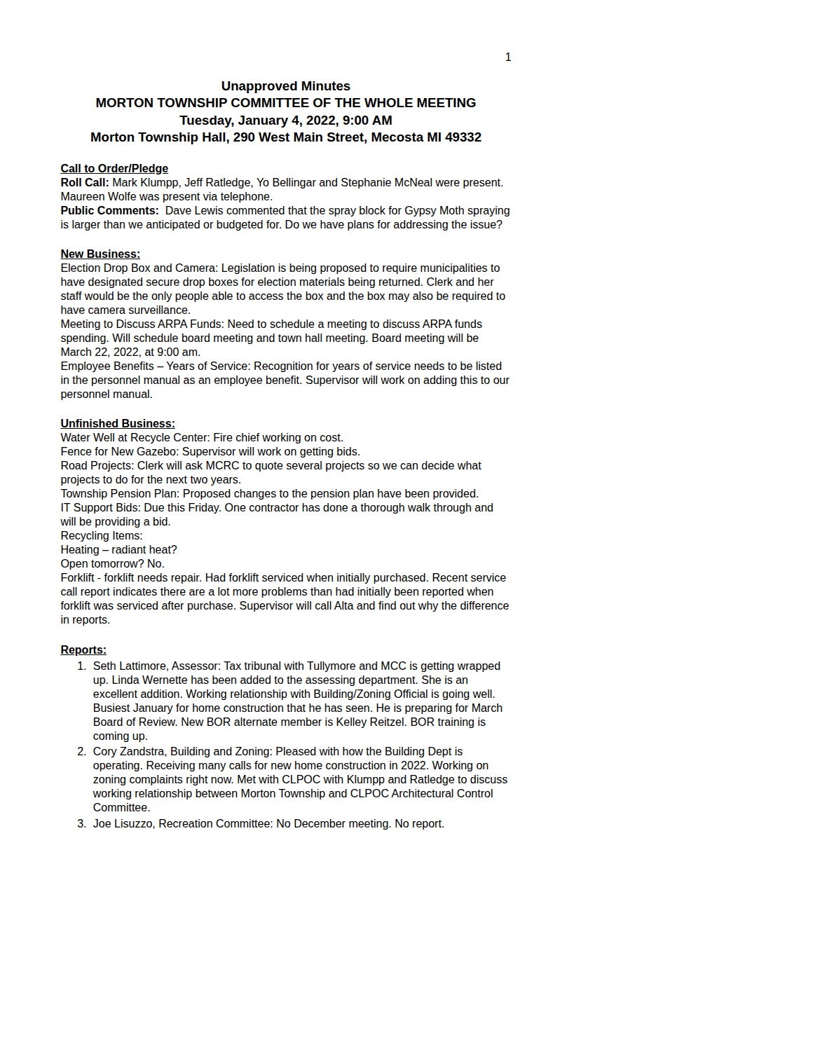1
Unapproved Minutes MORTON TOWNSHIP COMMITTEE OF THE WHOLE MEETING Tuesday, January 4, 2022, 9:00 AM Morton Township Hall, 290 West Main Street, Mecosta MI 49332
Call to Order/Pledge
Roll Call: Mark Klumpp, Jeff Ratledge, Yo Bellingar and Stephanie McNeal were present. Maureen Wolfe was present via telephone.
Public Comments: Dave Lewis commented that the spray block for Gypsy Moth spraying is larger than we anticipated or budgeted for. Do we have plans for addressing the issue?
New Business:
Election Drop Box and Camera: Legislation is being proposed to require municipalities to have designated secure drop boxes for election materials being returned. Clerk and her staff would be the only people able to access the box and the box may also be required to have camera surveillance.
Meeting to Discuss ARPA Funds: Need to schedule a meeting to discuss ARPA funds spending. Will schedule board meeting and town hall meeting. Board meeting will be March 22, 2022, at 9:00 am.
Employee Benefits – Years of Service: Recognition for years of service needs to be listed in the personnel manual as an employee benefit. Supervisor will work on adding this to our personnel manual.
Unfinished Business:
Water Well at Recycle Center: Fire chief working on cost.
Fence for New Gazebo: Supervisor will work on getting bids.
Road Projects: Clerk will ask MCRC to quote several projects so we can decide what projects to do for the next two years.
Township Pension Plan: Proposed changes to the pension plan have been provided.
IT Support Bids: Due this Friday. One contractor has done a thorough walk through and will be providing a bid.
Recycling Items:
Heating – radiant heat?
Open tomorrow? No.
Forklift - forklift needs repair. Had forklift serviced when initially purchased. Recent service call report indicates there are a lot more problems than had initially been reported when forklift was serviced after purchase. Supervisor will call Alta and find out why the difference in reports.
Reports:
Seth Lattimore, Assessor: Tax tribunal with Tullymore and MCC is getting wrapped up. Linda Wernette has been added to the assessing department. She is an excellent addition. Working relationship with Building/Zoning Official is going well. Busiest January for home construction that he has seen. He is preparing for March Board of Review. New BOR alternate member is Kelley Reitzel. BOR training is coming up.
Cory Zandstra, Building and Zoning: Pleased with how the Building Dept is operating. Receiving many calls for new home construction in 2022. Working on zoning complaints right now. Met with CLPOC with Klumpp and Ratledge to discuss working relationship between Morton Township and CLPOC Architectural Control Committee.
Joe Lisuzzo, Recreation Committee: No December meeting. No report.